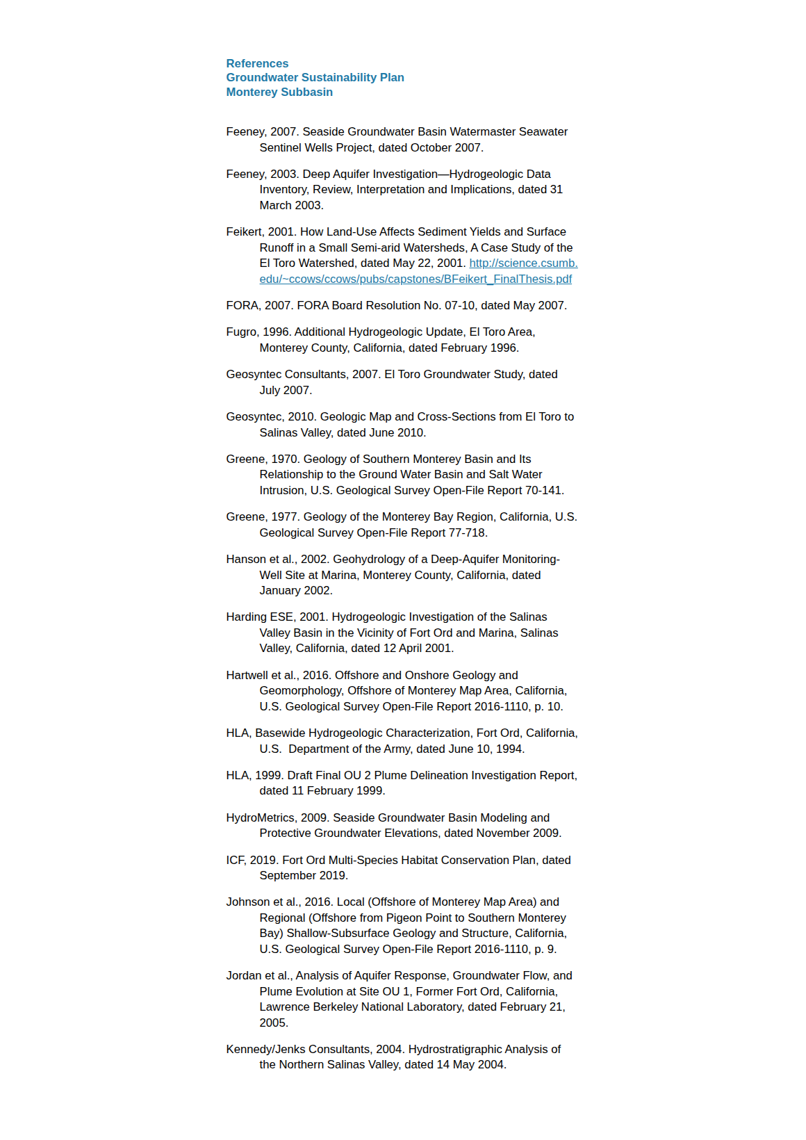References
Groundwater Sustainability Plan
Monterey Subbasin
Feeney, 2007. Seaside Groundwater Basin Watermaster Seawater Sentinel Wells Project, dated October 2007.
Feeney, 2003. Deep Aquifer Investigation—Hydrogeologic Data Inventory, Review, Interpretation and Implications, dated 31 March 2003.
Feikert, 2001. How Land-Use Affects Sediment Yields and Surface Runoff in a Small Semi-arid Watersheds, A Case Study of the El Toro Watershed, dated May 22, 2001. http://science.csumb.edu/~ccows/ccows/pubs/capstones/BFeikert_FinalThesis.pdf
FORA, 2007. FORA Board Resolution No. 07-10, dated May 2007.
Fugro, 1996. Additional Hydrogeologic Update, El Toro Area, Monterey County, California, dated February 1996.
Geosyntec Consultants, 2007. El Toro Groundwater Study, dated July 2007.
Geosyntec, 2010. Geologic Map and Cross-Sections from El Toro to Salinas Valley, dated June 2010.
Greene, 1970. Geology of Southern Monterey Basin and Its Relationship to the Ground Water Basin and Salt Water Intrusion, U.S. Geological Survey Open-File Report 70-141.
Greene, 1977. Geology of the Monterey Bay Region, California, U.S. Geological Survey Open-File Report 77-718.
Hanson et al., 2002. Geohydrology of a Deep-Aquifer Monitoring-Well Site at Marina, Monterey County, California, dated January 2002.
Harding ESE, 2001. Hydrogeologic Investigation of the Salinas Valley Basin in the Vicinity of Fort Ord and Marina, Salinas Valley, California, dated 12 April 2001.
Hartwell et al., 2016. Offshore and Onshore Geology and Geomorphology, Offshore of Monterey Map Area, California, U.S. Geological Survey Open-File Report 2016-1110, p. 10.
HLA, Basewide Hydrogeologic Characterization, Fort Ord, California, U.S. Department of the Army, dated June 10, 1994.
HLA, 1999. Draft Final OU 2 Plume Delineation Investigation Report, dated 11 February 1999.
HydroMetrics, 2009. Seaside Groundwater Basin Modeling and Protective Groundwater Elevations, dated November 2009.
ICF, 2019. Fort Ord Multi-Species Habitat Conservation Plan, dated September 2019.
Johnson et al., 2016. Local (Offshore of Monterey Map Area) and Regional (Offshore from Pigeon Point to Southern Monterey Bay) Shallow-Subsurface Geology and Structure, California, U.S. Geological Survey Open-File Report 2016-1110, p. 9.
Jordan et al., Analysis of Aquifer Response, Groundwater Flow, and Plume Evolution at Site OU 1, Former Fort Ord, California, Lawrence Berkeley National Laboratory, dated February 21, 2005.
Kennedy/Jenks Consultants, 2004. Hydrostratigraphic Analysis of the Northern Salinas Valley, dated 14 May 2004.